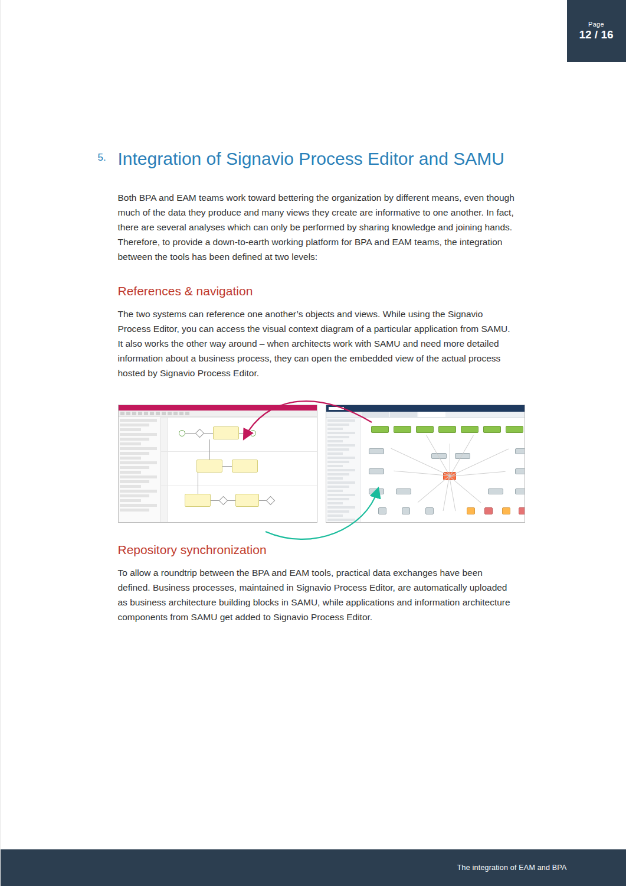Page
12 / 16
5. Integration of Signavio Process Editor and SAMU
Both BPA and EAM teams work toward bettering the organization by different means, even though much of the data they produce and many views they create are informative to one another. In fact, there are several analyses which can only be performed by sharing knowledge and joining hands. Therefore, to provide a down-to-earth working platform for BPA and EAM teams, the integration between the tools has been defined at two levels:
References & navigation
The two systems can reference one another’s objects and views. While using the Signavio Process Editor, you can access the visual context diagram of a particular application from SAMU. It also works the other way around – when architects work with SAMU and need more detailed information about a business process, they can open the embedded view of the actual process hosted by Signavio Process Editor.
Repository synchronization
To allow a roundtrip between the BPA and EAM tools, practical data exchanges have been defined. Business processes, maintained in Signavio Process Editor, are automatically uploaded as business architecture building blocks in SAMU, while applications and information architecture components from SAMU get added to Signavio Process Editor.
The integration of EAM and BPA